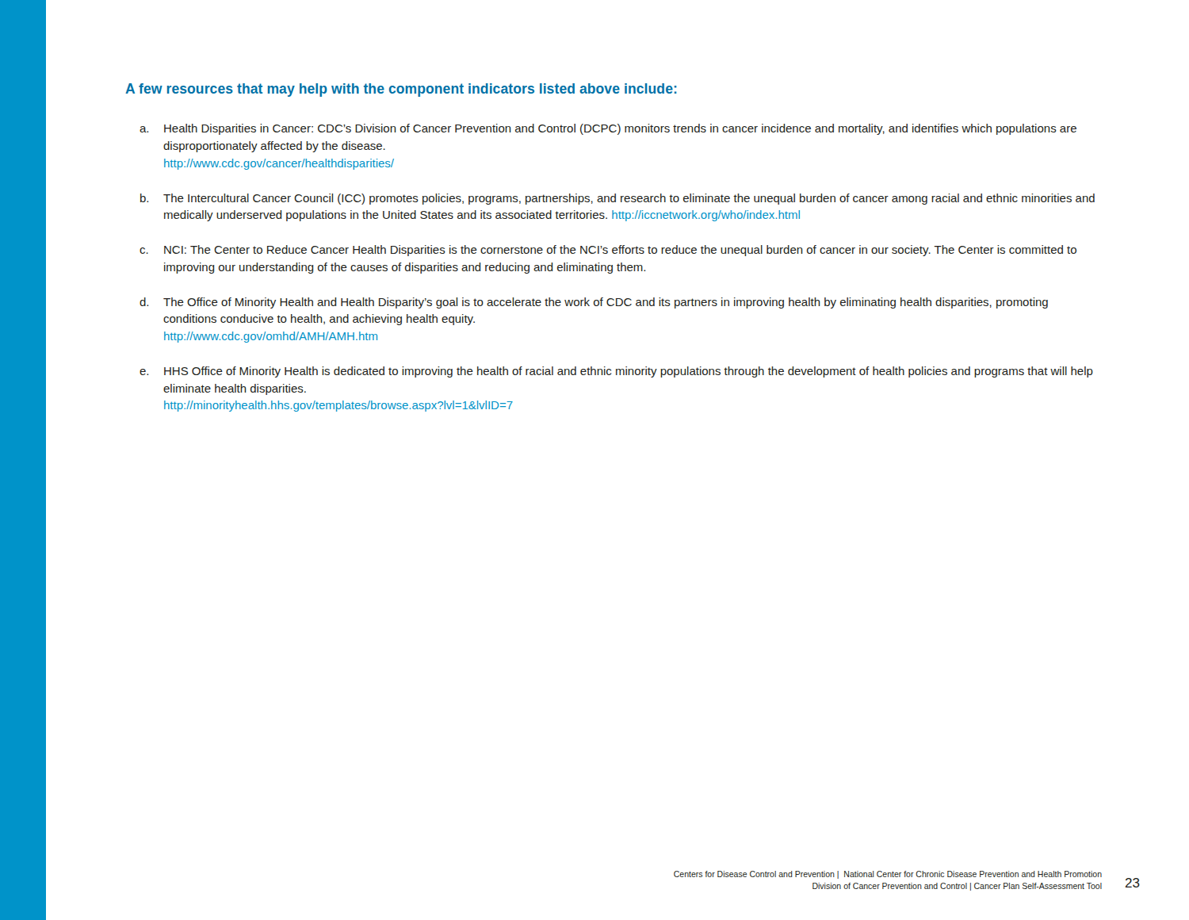A few resources that may help with the component indicators listed above include:
a. Health Disparities in Cancer: CDC’s Division of Cancer Prevention and Control (DCPC) monitors trends in cancer incidence and mortality, and identifies which populations are disproportionately affected by the disease.
http://www.cdc.gov/cancer/healthdisparities/
b. The Intercultural Cancer Council (ICC) promotes policies, programs, partnerships, and research to eliminate the unequal burden of cancer among racial and ethnic minorities and medically underserved populations in the United States and its associated territories. http://iccnetwork.org/who/index.html
c. NCI: The Center to Reduce Cancer Health Disparities is the cornerstone of the NCI’s efforts to reduce the unequal burden of cancer in our society. The Center is committed to improving our understanding of the causes of disparities and reducing and eliminating them.
d. The Office of Minority Health and Health Disparity’s goal is to accelerate the work of CDC and its partners in improving health by eliminating health disparities, promoting conditions conducive to health, and achieving health equity.
http://www.cdc.gov/omhd/AMH/AMH.htm
e. HHS Office of Minority Health is dedicated to improving the health of racial and ethnic minority populations through the development of health policies and programs that will help eliminate health disparities.
http://minorityhealth.hhs.gov/templates/browse.aspx?lvl=1&lvlID=7
Centers for Disease Control and Prevention | National Center for Chronic Disease Prevention and Health Promotion
Division of Cancer Prevention and Control | Cancer Plan Self-Assessment Tool 23